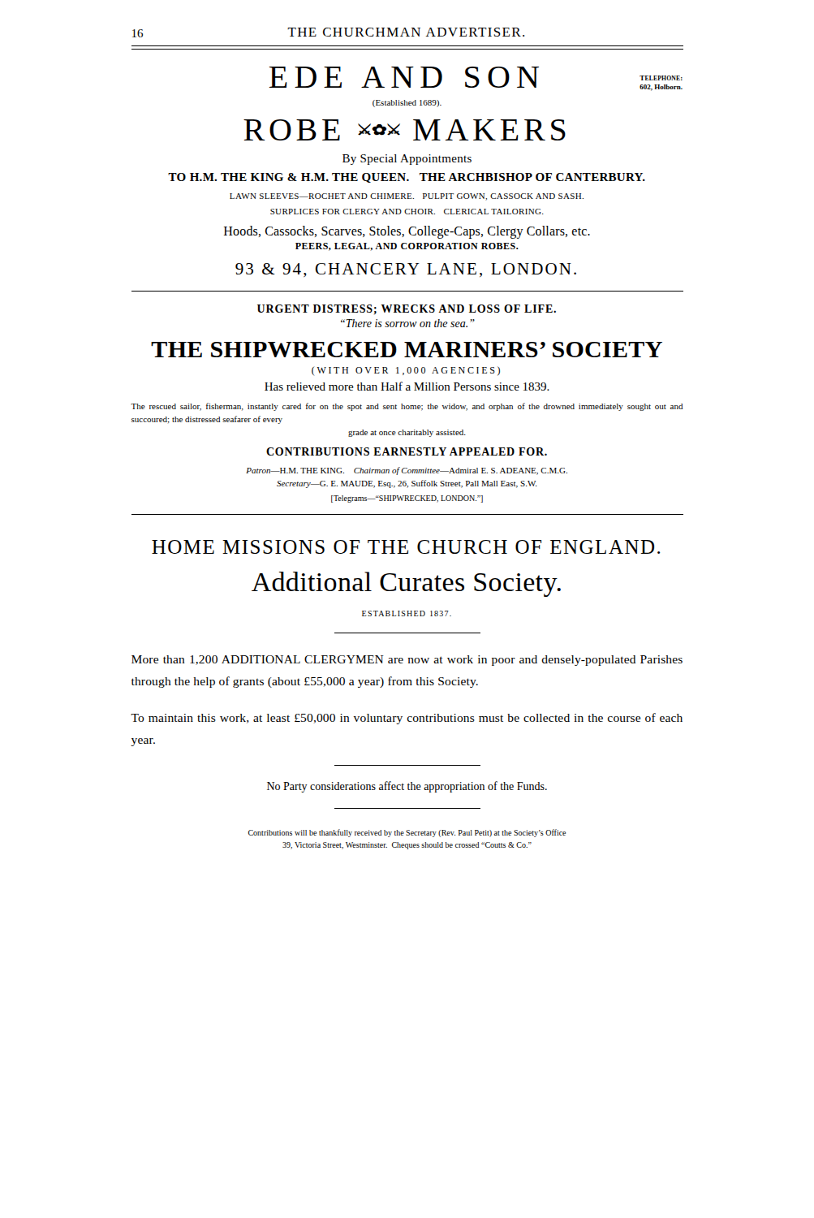16
THE CHURCHMAN ADVERTISER.
EDE AND SON
TELEPHONE:
602, Holborn.
(Established 1689).
ROBE ⚔✿⚔ MAKERS
By Special Appointments
TO H.M. THE KING & H.M. THE QUEEN. THE ARCHBISHOP OF CANTERBURY.
LAWN SLEEVES—ROCHET AND CHIMERE. PULPIT GOWN, CASSOCK AND SASH.
SURPLICES FOR CLERGY AND CHOIR. CLERICAL TAILORING.
Hoods, Cassocks, Scarves, Stoles, College-Caps, Clergy Collars, etc.
PEERS, LEGAL, AND CORPORATION ROBES.
93 & 94, CHANCERY LANE, LONDON.
URGENT DISTRESS; WRECKS AND LOSS OF LIFE.
“There is sorrow on the sea.”
THE SHIPWRECKED MARINERS’ SOCIETY
(WITH OVER 1,000 AGENCIES)
Has relieved more than Half a Million Persons since 1839.
The rescued sailor, fisherman, instantly cared for on the spot and sent home; the widow, and orphan of the drowned immediately sought out and succoured; the distressed seafarer of every grade at once charitably assisted.
CONTRIBUTIONS EARNESTLY APPEALED FOR.
Patron—H.M. THE KING. Chairman of Committee—Admiral E. S. ADEANE, C.M.G.
Secretary—G. E. MAUDE, Esq., 26, Suffolk Street, Pall Mall East, S.W.
[Telegrams—“SHIPWRECKED, LONDON.”]
HOME MISSIONS OF THE CHURCH OF ENGLAND.
Additional Curates Society.
ESTABLISHED 1837.
More than 1,200 ADDITIONAL CLERGYMEN are now at work in poor and densely-populated Parishes through the help of grants (about £55,000 a year) from this Society.
To maintain this work, at least £50,000 in voluntary contributions must be collected in the course of each year.
No Party considerations affect the appropriation of the Funds.
Contributions will be thankfully received by the Secretary (Rev. Paul Petit) at the Society’s Office
39, Victoria Street, Westminster. Cheques should be crossed “Coutts & Co.”